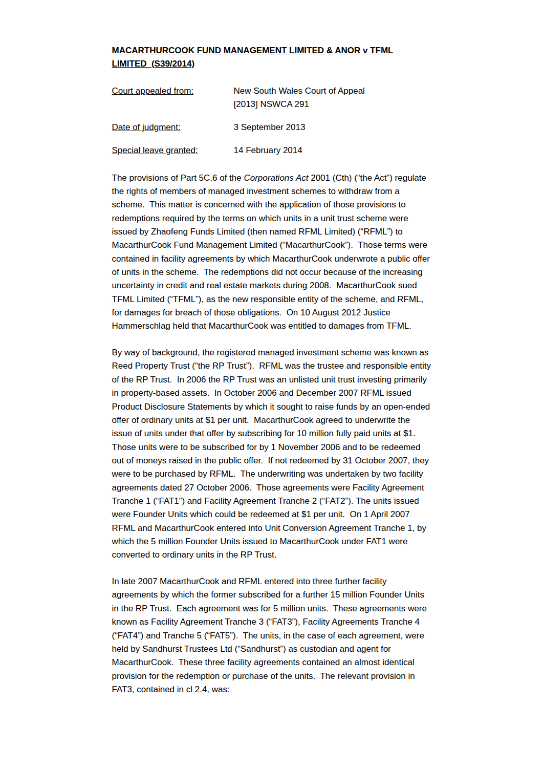MACARTHURCOOK FUND MANAGEMENT LIMITED & ANOR v TFML LIMITED (S39/2014)
| Court appealed from: | New South Wales Court of Appeal [2013] NSWCA 291 |
| Date of judgment: | 3 September 2013 |
| Special leave granted: | 14 February 2014 |
The provisions of Part 5C.6 of the Corporations Act 2001 (Cth) (“the Act”) regulate the rights of members of managed investment schemes to withdraw from a scheme. This matter is concerned with the application of those provisions to redemptions required by the terms on which units in a unit trust scheme were issued by Zhaofeng Funds Limited (then named RFML Limited) (“RFML”) to MacarthurCook Fund Management Limited (“MacarthurCook”). Those terms were contained in facility agreements by which MacarthurCook underwrote a public offer of units in the scheme. The redemptions did not occur because of the increasing uncertainty in credit and real estate markets during 2008. MacarthurCook sued TFML Limited (“TFML”), as the new responsible entity of the scheme, and RFML, for damages for breach of those obligations. On 10 August 2012 Justice Hammerschlag held that MacarthurCook was entitled to damages from TFML.
By way of background, the registered managed investment scheme was known as Reed Property Trust (“the RP Trust”). RFML was the trustee and responsible entity of the RP Trust. In 2006 the RP Trust was an unlisted unit trust investing primarily in property-based assets. In October 2006 and December 2007 RFML issued Product Disclosure Statements by which it sought to raise funds by an open-ended offer of ordinary units at $1 per unit. MacarthurCook agreed to underwrite the issue of units under that offer by subscribing for 10 million fully paid units at $1. Those units were to be subscribed for by 1 November 2006 and to be redeemed out of moneys raised in the public offer. If not redeemed by 31 October 2007, they were to be purchased by RFML. The underwriting was undertaken by two facility agreements dated 27 October 2006. Those agreements were Facility Agreement Tranche 1 (“FAT1”) and Facility Agreement Tranche 2 (“FAT2”). The units issued were Founder Units which could be redeemed at $1 per unit. On 1 April 2007 RFML and MacarthurCook entered into Unit Conversion Agreement Tranche 1, by which the 5 million Founder Units issued to MacarthurCook under FAT1 were converted to ordinary units in the RP Trust.
In late 2007 MacarthurCook and RFML entered into three further facility agreements by which the former subscribed for a further 15 million Founder Units in the RP Trust. Each agreement was for 5 million units. These agreements were known as Facility Agreement Tranche 3 (“FAT3”), Facility Agreements Tranche 4 (“FAT4”) and Tranche 5 (“FAT5”). The units, in the case of each agreement, were held by Sandhurst Trustees Ltd (“Sandhurst”) as custodian and agent for MacarthurCook. These three facility agreements contained an almost identical provision for the redemption or purchase of the units. The relevant provision in FAT3, contained in cl 2.4, was: